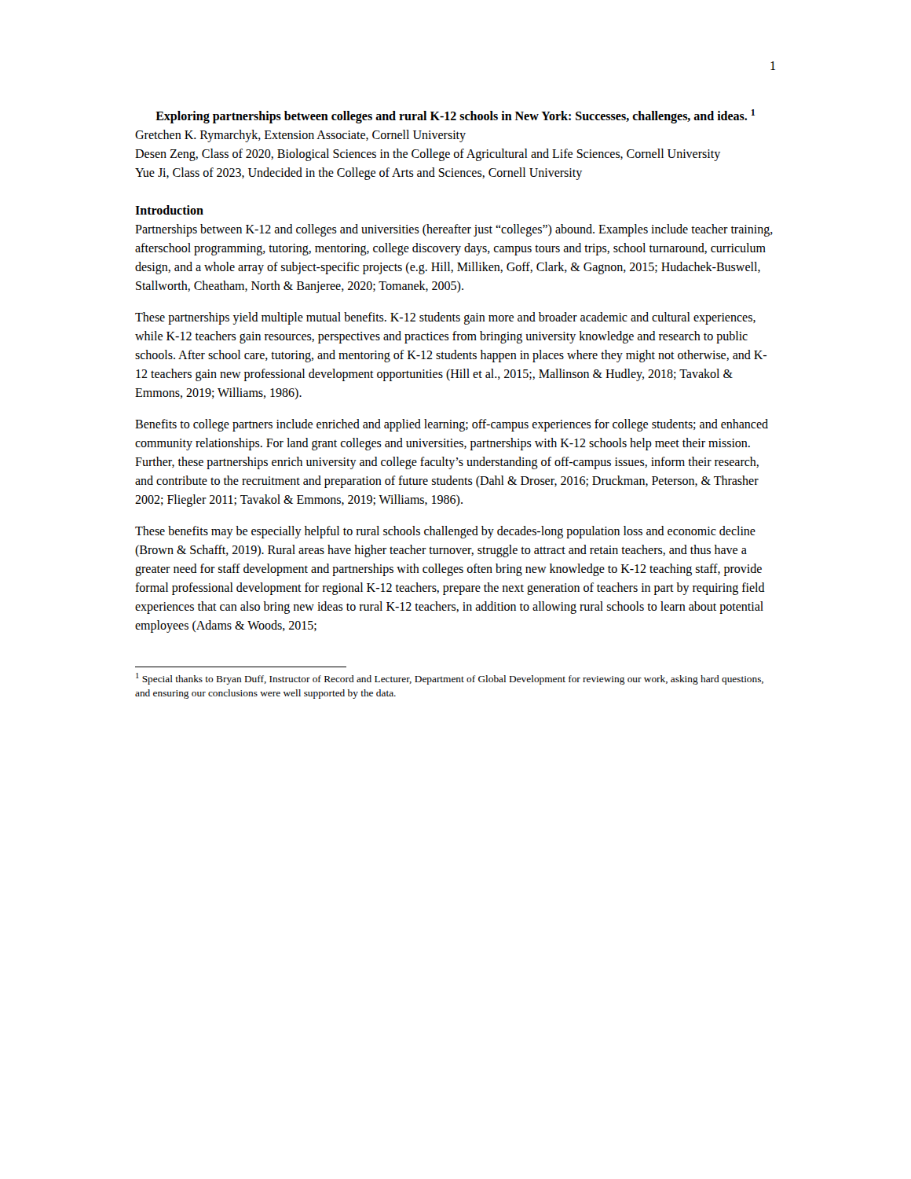1
Exploring partnerships between colleges and rural K-12 schools in New York: Successes, challenges, and ideas. 1
Gretchen K. Rymarchyk, Extension Associate, Cornell University
Desen Zeng, Class of 2020, Biological Sciences in the College of Agricultural and Life Sciences, Cornell University
Yue Ji, Class of 2023, Undecided in the College of Arts and Sciences, Cornell University
Introduction
Partnerships between K-12 and colleges and universities (hereafter just “colleges”) abound. Examples include teacher training, afterschool programming, tutoring, mentoring, college discovery days, campus tours and trips, school turnaround, curriculum design, and a whole array of subject-specific projects (e.g. Hill, Milliken, Goff, Clark, & Gagnon, 2015; Hudachek-Buswell, Stallworth, Cheatham, North & Banjeree, 2020; Tomanek, 2005).
These partnerships yield multiple mutual benefits. K-12 students gain more and broader academic and cultural experiences, while K-12 teachers gain resources, perspectives and practices from bringing university knowledge and research to public schools. After school care, tutoring, and mentoring of K-12 students happen in places where they might not otherwise, and K-12 teachers gain new professional development opportunities (Hill et al., 2015;, Mallinson & Hudley, 2018; Tavakol & Emmons, 2019; Williams, 1986).
Benefits to college partners include enriched and applied learning; off-campus experiences for college students; and enhanced community relationships. For land grant colleges and universities, partnerships with K-12 schools help meet their mission. Further, these partnerships enrich university and college faculty’s understanding of off-campus issues, inform their research, and contribute to the recruitment and preparation of future students (Dahl & Droser, 2016; Druckman, Peterson, & Thrasher 2002; Fliegler 2011; Tavakol & Emmons, 2019; Williams, 1986).
These benefits may be especially helpful to rural schools challenged by decades-long population loss and economic decline (Brown & Schafft, 2019). Rural areas have higher teacher turnover, struggle to attract and retain teachers, and thus have a greater need for staff development and partnerships with colleges often bring new knowledge to K-12 teaching staff, provide formal professional development for regional K-12 teachers, prepare the next generation of teachers in part by requiring field experiences that can also bring new ideas to rural K-12 teachers, in addition to allowing rural schools to learn about potential employees (Adams & Woods, 2015;
1 Special thanks to Bryan Duff, Instructor of Record and Lecturer, Department of Global Development for reviewing our work, asking hard questions, and ensuring our conclusions were well supported by the data.